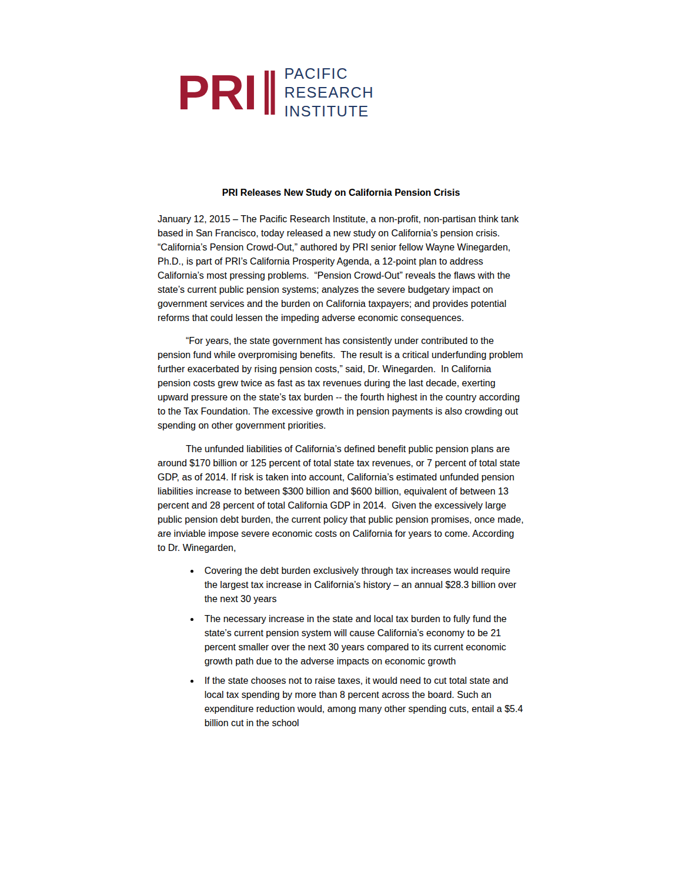PRI Pacific
Research
Institute
PRI Releases New Study on California Pension Crisis
January 12, 2015 – The Pacific Research Institute, a non-profit, non-partisan think tank based in San Francisco, today released a new study on California’s pension crisis. “California’s Pension Crowd-Out,” authored by PRI senior fellow Wayne Winegarden, Ph.D., is part of PRI’s California Prosperity Agenda, a 12-point plan to address California’s most pressing problems. “Pension Crowd-Out” reveals the flaws with the state’s current public pension systems; analyzes the severe budgetary impact on government services and the burden on California taxpayers; and provides potential reforms that could lessen the impeding adverse economic consequences.
“For years, the state government has consistently under contributed to the pension fund while overpromising benefits. The result is a critical underfunding problem further exacerbated by rising pension costs,” said, Dr. Winegarden. In California pension costs grew twice as fast as tax revenues during the last decade, exerting upward pressure on the state’s tax burden -- the fourth highest in the country according to the Tax Foundation. The excessive growth in pension payments is also crowding out spending on other government priorities.
The unfunded liabilities of California’s defined benefit public pension plans are around $170 billion or 125 percent of total state tax revenues, or 7 percent of total state GDP, as of 2014. If risk is taken into account, California’s estimated unfunded pension liabilities increase to between $300 billion and $600 billion, equivalent of between 13 percent and 28 percent of total California GDP in 2014. Given the excessively large public pension debt burden, the current policy that public pension promises, once made, are inviable impose severe economic costs on California for years to come. According to Dr. Winegarden,
Covering the debt burden exclusively through tax increases would require the largest tax increase in California’s history – an annual $28.3 billion over the next 30 years
The necessary increase in the state and local tax burden to fully fund the state’s current pension system will cause California’s economy to be 21 percent smaller over the next 30 years compared to its current economic growth path due to the adverse impacts on economic growth
If the state chooses not to raise taxes, it would need to cut total state and local tax spending by more than 8 percent across the board. Such an expenditure reduction would, among many other spending cuts, entail a $5.4 billion cut in the school